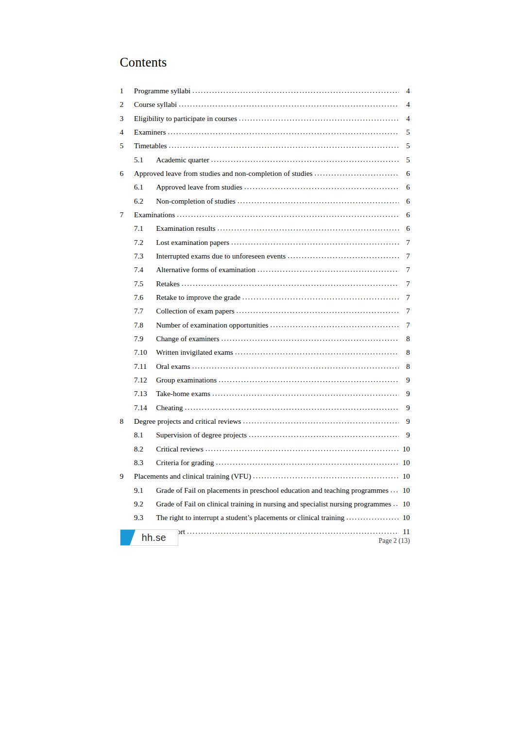Contents
1 Programme syllabi .................................................................................................. 4
2 Course syllabi ....................................................................................................... 4
3 Eligibility to participate in courses ................................................................................. 4
4 Examiners ........................................................................................................... 5
5 Timetables .......................................................................................................... 5
5.1 Academic quarter ................................................................................................. 5
6 Approved leave from studies and non-completion of studies ........................................... 6
6.1 Approved leave from studies ....................................................................................... 6
6.2 Non-completion of studies ........................................................................................... 6
7 Examinations ....................................................................................................... 6
7.1 Examination results ............................................................................................... 6
7.2 Lost examination papers ............................................................................................. 7
7.3 Interrupted exams due to unforeseen events ................................................................... 7
7.4 Alternative forms of examination ................................................................................. 7
7.5 Retakes ............................................................................................................. 7
7.6 Retake to improve the grade ....................................................................................... 7
7.7 Collection of exam papers ............................................................................................ 7
7.8 Number of examination opportunities ......................................................................... 7
7.9 Change of examiners ............................................................................................. 8
7.10 Written invigilated exams ............................................................................................ 8
7.11 Oral exams ....................................................................................................... 8
7.12 Group examinations ................................................................................................ 9
7.13 Take-home exams ..................................................................................................... 9
7.14 Cheating ............................................................................................................. 9
8 Degree projects and critical reviews .............................................................................. 9
8.1 Supervision of degree projects ..................................................................................... 9
8.2 Critical reviews ................................................................................................... 10
8.3 Criteria for grading ............................................................................................... 10
9 Placements and clinical training (VFU) ......................................................................... 10
9.1 Grade of Fail on placements in preschool education and teaching programmes ............... 10
9.2 Grade of Fail on clinical training in nursing and specialist nursing programmes .............. 10
9.3 The right to interrupt a student’s placements or clinical training ................................... 10
10 Learning support ................................................................................................... 11
hh.se
Page 2 (13)